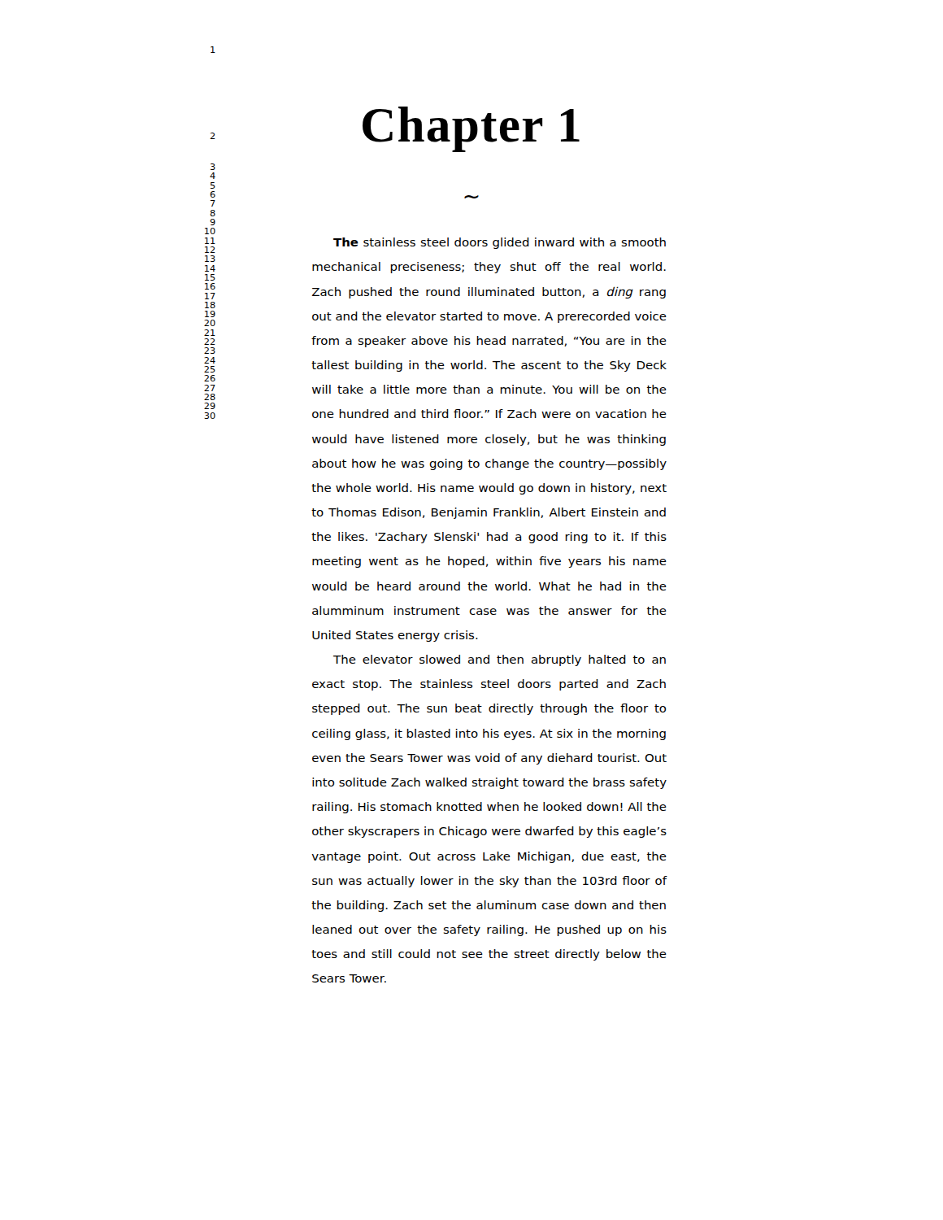Chapter 1
~
The stainless steel doors glided inward with a smooth mechanical preciseness; they shut off the real world. Zach pushed the round illuminated button, a ding rang out and the elevator started to move. A prerecorded voice from a speaker above his head narrated, “You are in the tallest building in the world. The ascent to the Sky Deck will take a little more than a minute. You will be on the one hundred and third floor.” If Zach were on vacation he would have listened more closely, but he was thinking about how he was going to change the country—possibly the whole world. His name would go down in history, next to Thomas Edison, Benjamin Franklin, Albert Einstein and the likes. 'Zachary Slenski' had a good ring to it. If this meeting went as he hoped, within five years his name would be heard around the world. What he had in the alumminum instrument case was the answer for the United States energy crisis.
The elevator slowed and then abruptly halted to an exact stop. The stainless steel doors parted and Zach stepped out. The sun beat directly through the floor to ceiling glass, it blasted into his eyes. At six in the morning even the Sears Tower was void of any diehard tourist. Out into solitude Zach walked straight toward the brass safety railing. His stomach knotted when he looked down! All the other skyscrapers in Chicago were dwarfed by this eagle’s vantage point. Out across Lake Michigan, due east, the sun was actually lower in the sky than the 103rd floor of the building. Zach set the aluminum case down and then leaned out over the safety railing. He pushed up on his toes and still could not see the street directly below the Sears Tower.
1
2
3
4
5
6
7
8
9
10
11
12
13
14
15
16
17
18
19
20
21
22
23
24
25
26
27
28
29
30